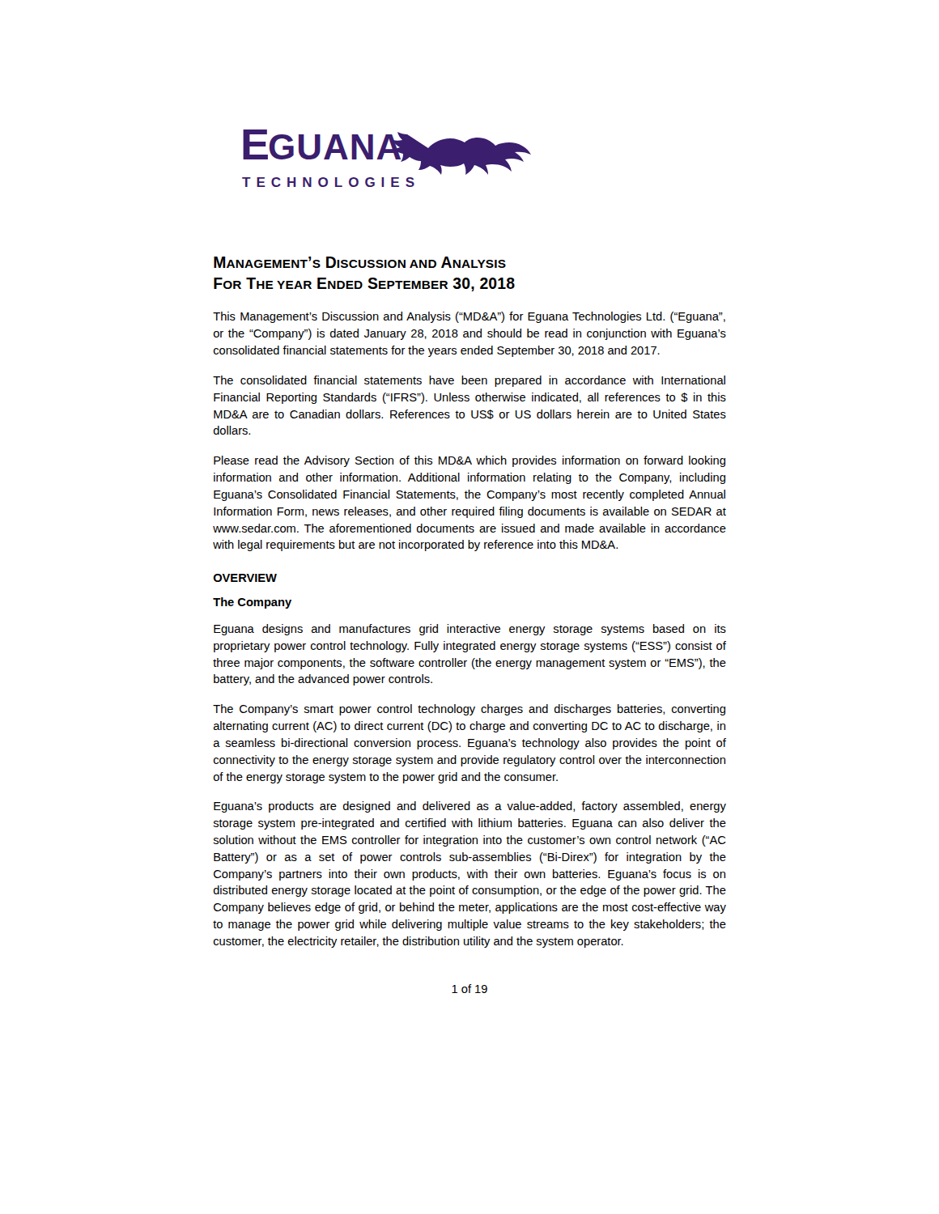E GUANA TECHNOLOGIES
MANAGEMENT’S DISCUSSION AND ANALYSIS
FOR THE YEAR ENDED SEPTEMBER 30, 2018
This Management’s Discussion and Analysis (“MD&A”) for Eguana Technologies Ltd. (“Eguana”, or the “Company”) is dated January 28, 2018 and should be read in conjunction with Eguana’s consolidated financial statements for the years ended September 30, 2018 and 2017.
The consolidated financial statements have been prepared in accordance with International Financial Reporting Standards (“IFRS”). Unless otherwise indicated, all references to $ in this MD&A are to Canadian dollars. References to US$ or US dollars herein are to United States dollars.
Please read the Advisory Section of this MD&A which provides information on forward looking information and other information. Additional information relating to the Company, including Eguana’s Consolidated Financial Statements, the Company’s most recently completed Annual Information Form, news releases, and other required filing documents is available on SEDAR at www.sedar.com. The aforementioned documents are issued and made available in accordance with legal requirements but are not incorporated by reference into this MD&A.
OVERVIEW
The Company
Eguana designs and manufactures grid interactive energy storage systems based on its proprietary power control technology. Fully integrated energy storage systems (“ESS”) consist of three major components, the software controller (the energy management system or “EMS”), the battery, and the advanced power controls.
The Company’s smart power control technology charges and discharges batteries, converting alternating current (AC) to direct current (DC) to charge and converting DC to AC to discharge, in a seamless bi-directional conversion process. Eguana’s technology also provides the point of connectivity to the energy storage system and provide regulatory control over the interconnection of the energy storage system to the power grid and the consumer.
Eguana’s products are designed and delivered as a value-added, factory assembled, energy storage system pre-integrated and certified with lithium batteries. Eguana can also deliver the solution without the EMS controller for integration into the customer’s own control network (“AC Battery”) or as a set of power controls sub-assemblies (“Bi-Direx”) for integration by the Company’s partners into their own products, with their own batteries. Eguana’s focus is on distributed energy storage located at the point of consumption, or the edge of the power grid. The Company believes edge of grid, or behind the meter, applications are the most cost-effective way to manage the power grid while delivering multiple value streams to the key stakeholders; the customer, the electricity retailer, the distribution utility and the system operator.
1 of 19